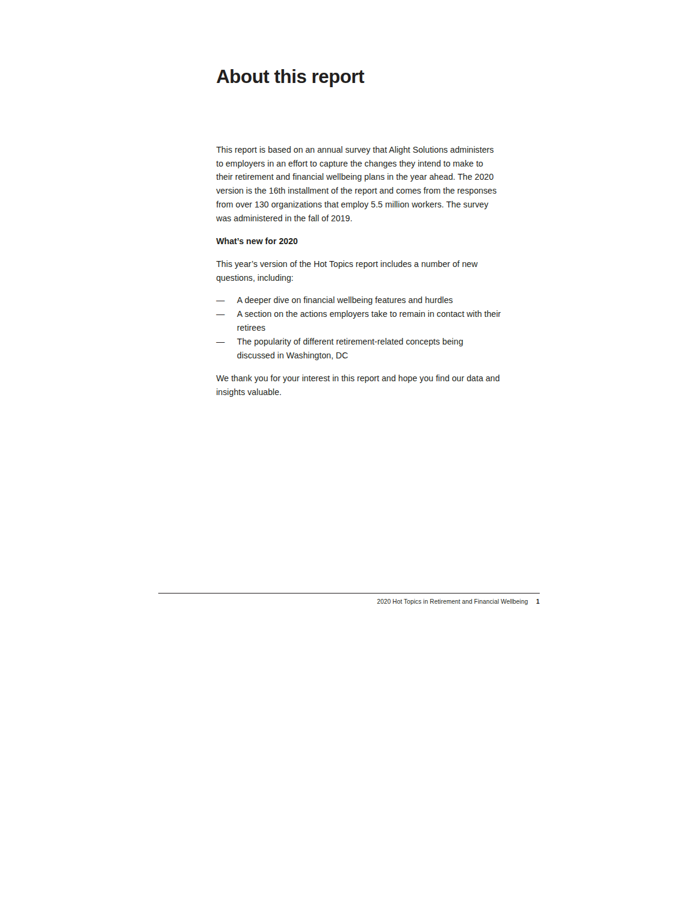About this report
This report is based on an annual survey that Alight Solutions administers to employers in an effort to capture the changes they intend to make to their retirement and financial wellbeing plans in the year ahead. The 2020 version is the 16th installment of the report and comes from the responses from over 130 organizations that employ 5.5 million workers. The survey was administered in the fall of 2019.
What’s new for 2020
This year’s version of the Hot Topics report includes a number of new questions, including:
A deeper dive on financial wellbeing features and hurdles
A section on the actions employers take to remain in contact with their retirees
The popularity of different retirement-related concepts being discussed in Washington, DC
We thank you for your interest in this report and hope you find our data and insights valuable.
2020 Hot Topics in Retirement and Financial Wellbeing1